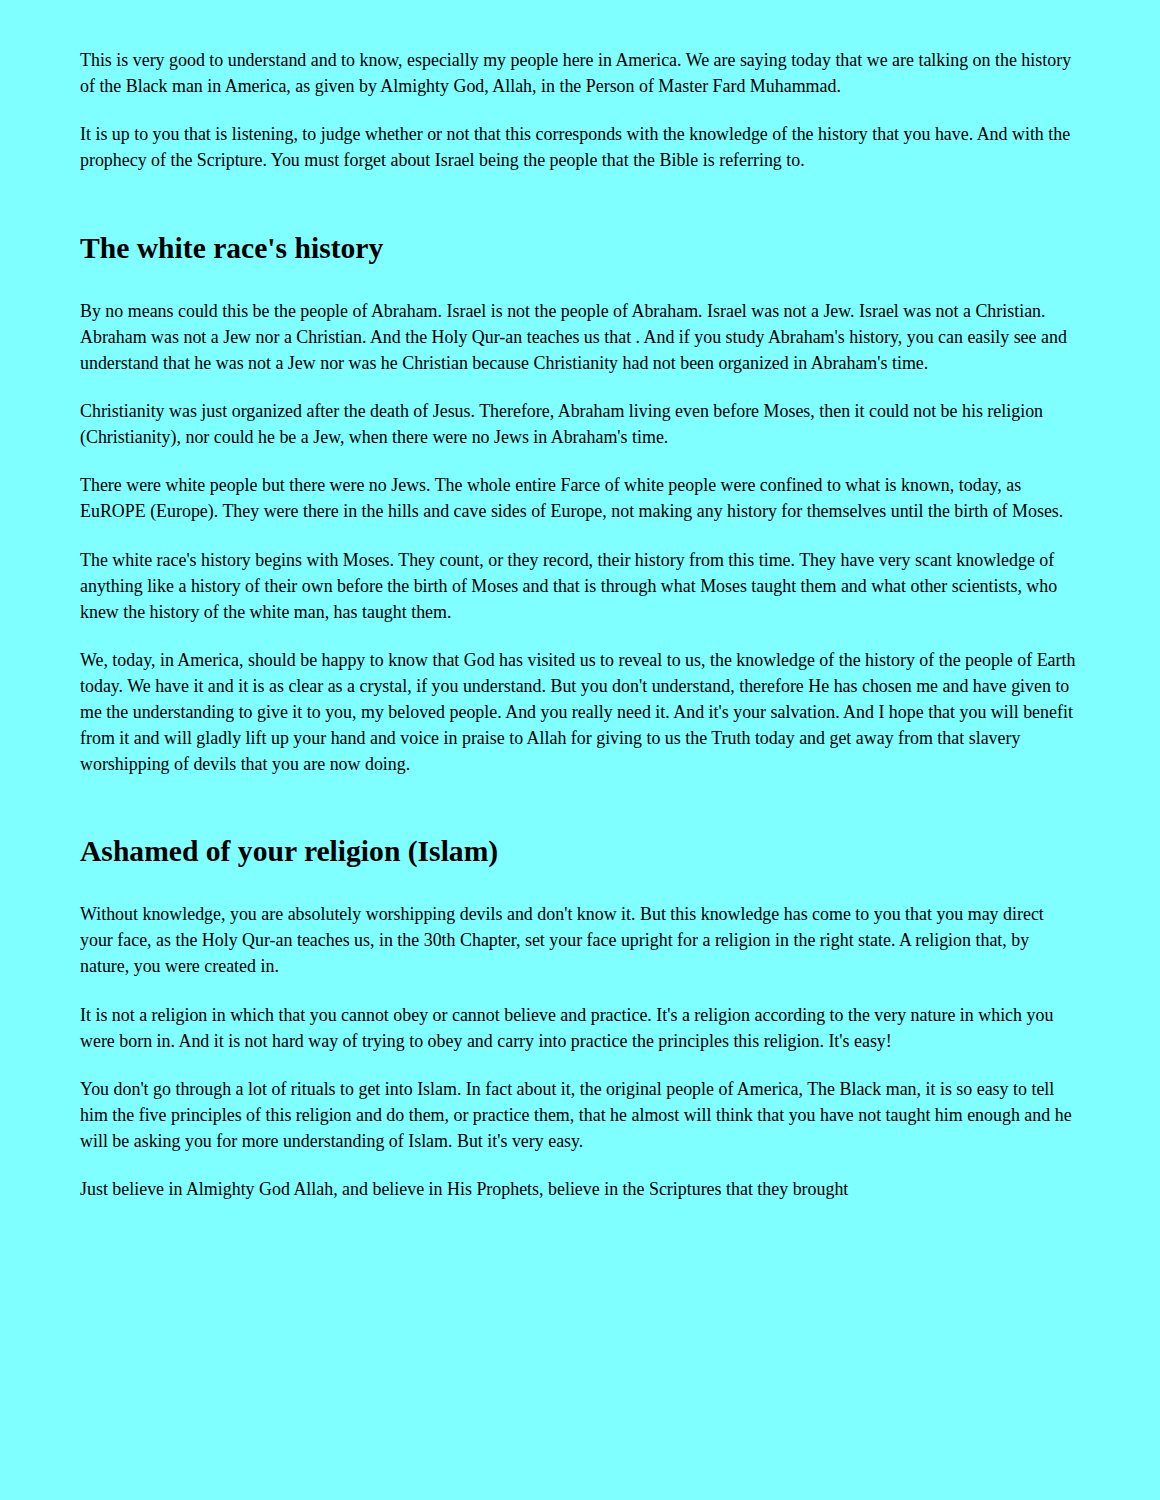This is very good to understand and to know, especially my people here in America. We are saying today that we are talking on the history of the Black man in America, as given by Almighty God, Allah, in the Person of Master Fard Muhammad.
It is up to you that is listening, to judge whether or not that this corresponds with the knowledge of the history that you have. And with the prophecy of the Scripture. You must forget about Israel being the people that the Bible is referring to.
The white race's history
By no means could this be the people of Abraham. Israel is not the people of Abraham. Israel was not a Jew. Israel was not a Christian. Abraham was not a Jew nor a Christian. And the Holy Qur-an teaches us that . And if you study Abraham's history, you can easily see and understand that he was not a Jew nor was he Christian because Christianity had not been organized in Abraham's time.
Christianity was just organized after the death of Jesus. Therefore, Abraham living even before Moses, then it could not be his religion (Christianity), nor could he be a Jew, when there were no Jews in Abraham's time.
There were white people but there were no Jews. The whole entire Farce of white people were confined to what is known, today, as EuROPE (Europe). They were there in the hills and cave sides of Europe, not making any history for themselves until the birth of Moses.
The white race's history begins with Moses. They count, or they record, their history from this time. They have very scant knowledge of anything like a history of their own before the birth of Moses and that is through what Moses taught them and what other scientists, who knew the history of the white man, has taught them.
We, today, in America, should be happy to know that God has visited us to reveal to us, the knowledge of the history of the people of Earth today. We have it and it is as clear as a crystal, if you understand. But you don't understand, therefore He has chosen me and have given to me the understanding to give it to you, my beloved people. And you really need it. And it's your salvation. And I hope that you will benefit from it and will gladly lift up your hand and voice in praise to Allah for giving to us the Truth today and get away from that slavery worshipping of devils that you are now doing.
Ashamed of your religion (Islam)
Without knowledge, you are absolutely worshipping devils and don't know it. But this knowledge has come to you that you may direct your face, as the Holy Qur-an teaches us, in the 30th Chapter, set your face upright for a religion in the right state. A religion that, by nature, you were created in.
It is not a religion in which that you cannot obey or cannot believe and practice. It's a religion according to the very nature in which you were born in. And it is not hard way of trying to obey and carry into practice the principles this religion. It's easy!
You don't go through a lot of rituals to get into Islam. In fact about it, the original people of America, The Black man, it is so easy to tell him the five principles of this religion and do them, or practice them, that he almost will think that you have not taught him enough and he will be asking you for more understanding of Islam. But it's very easy.
Just believe in Almighty God Allah, and believe in His Prophets, believe in the Scriptures that they brought